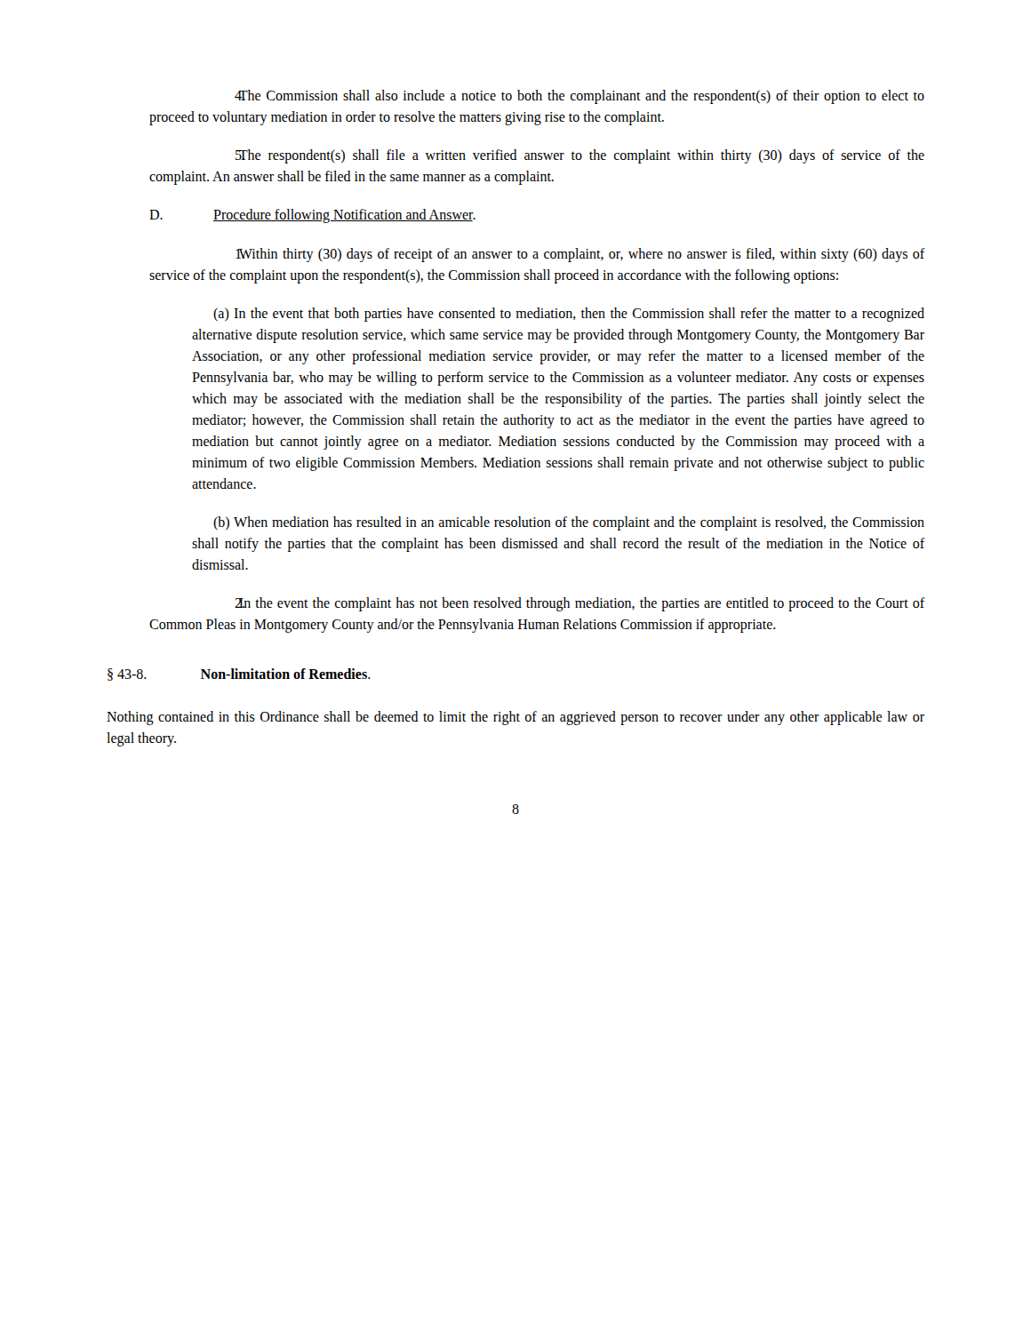4. The Commission shall also include a notice to both the complainant and the respondent(s) of their option to elect to proceed to voluntary mediation in order to resolve the matters giving rise to the complaint.
5. The respondent(s) shall file a written verified answer to the complaint within thirty (30) days of service of the complaint. An answer shall be filed in the same manner as a complaint.
D. Procedure following Notification and Answer.
1. Within thirty (30) days of receipt of an answer to a complaint, or, where no answer is filed, within sixty (60) days of service of the complaint upon the respondent(s), the Commission shall proceed in accordance with the following options:
(a) In the event that both parties have consented to mediation, then the Commission shall refer the matter to a recognized alternative dispute resolution service, which same service may be provided through Montgomery County, the Montgomery Bar Association, or any other professional mediation service provider, or may refer the matter to a licensed member of the Pennsylvania bar, who may be willing to perform service to the Commission as a volunteer mediator. Any costs or expenses which may be associated with the mediation shall be the responsibility of the parties. The parties shall jointly select the mediator; however, the Commission shall retain the authority to act as the mediator in the event the parties have agreed to mediation but cannot jointly agree on a mediator. Mediation sessions conducted by the Commission may proceed with a minimum of two eligible Commission Members. Mediation sessions shall remain private and not otherwise subject to public attendance.
(b) When mediation has resulted in an amicable resolution of the complaint and the complaint is resolved, the Commission shall notify the parties that the complaint has been dismissed and shall record the result of the mediation in the Notice of dismissal.
2. In the event the complaint has not been resolved through mediation, the parties are entitled to proceed to the Court of Common Pleas in Montgomery County and/or the Pennsylvania Human Relations Commission if appropriate.
§ 43-8. Non-limitation of Remedies.
Nothing contained in this Ordinance shall be deemed to limit the right of an aggrieved person to recover under any other applicable law or legal theory.
8